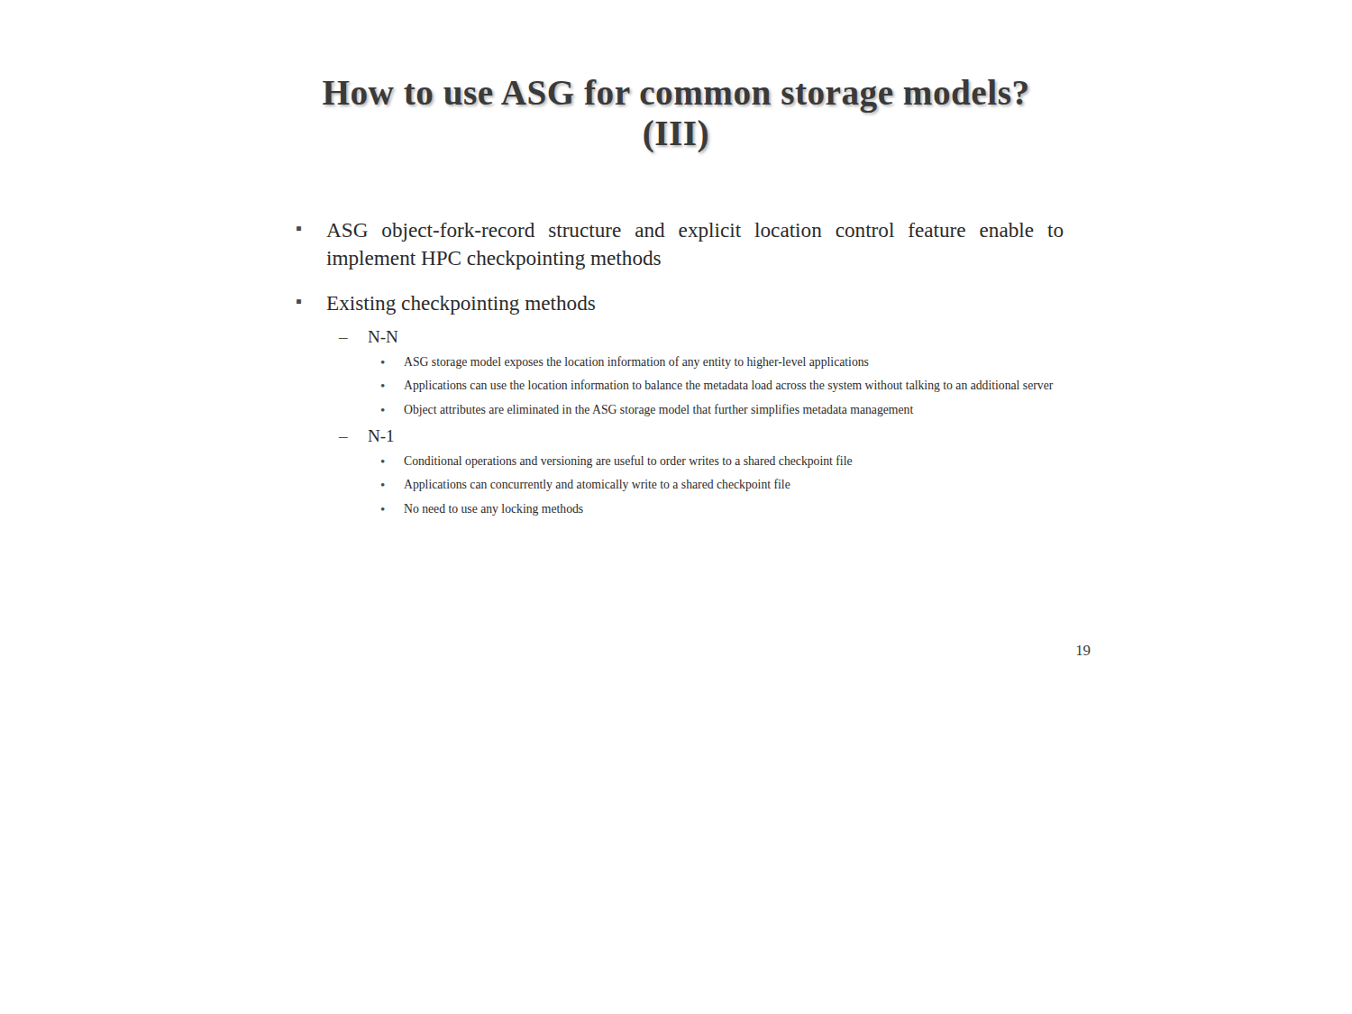How to use ASG for common storage models? (III)
ASG object-fork-record structure and explicit location control feature enable to implement HPC checkpointing methods
Existing checkpointing methods
N-N
ASG storage model exposes the location information of any entity to higher-level applications
Applications can use the location information to balance the metadata load across the system without talking to an additional server
Object attributes are eliminated in the ASG storage model that further simplifies metadata management
N-1
Conditional operations and versioning are useful to order writes to a shared checkpoint file
Applications can concurrently and atomically write to a shared checkpoint file
No need to use any locking methods
19